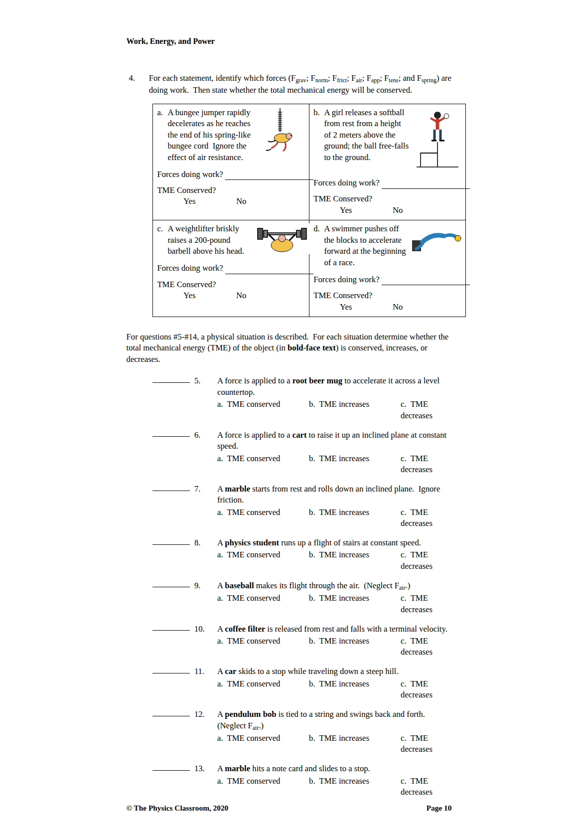Work, Energy, and Power
4.
For each statement, identify which forces (Fgrav; Fnorm; Ffrict; Fair; Fapp; Ftens; and Fspring) are doing work. Then state whether the total mechanical energy will be conserved.
| a. A bungee jumper rapidly decelerates as he reaches the end of his spring-like bungee cord Ignore the effect of air resistance. Forces doing work? TME Conserved? Yes No | b. A girl releases a softball from rest from a height of 2 meters above the ground; the ball free-falls to the ground. Forces doing work? TME Conserved? Yes No |
| c. A weightlifter briskly raises a 200-pound barbell above his head. Forces doing work? TME Conserved? Yes No | d. A swimmer pushes off the blocks to accelerate forward at the beginning of a race. Forces doing work? TME Conserved? Yes No |
For questions #5-#14, a physical situation is described. For each situation determine whether the total mechanical energy (TME) of the object (in bold-face text) is conserved, increases, or decreases.
5.
A force is applied to a root beer mug to accelerate it across a level countertop.
a. TME conserved b. TME increases c. TME decreases
6.
A force is applied to a cart to raise it up an inclined plane at constant speed.
a. TME conserved b. TME increases c. TME decreases
7.
A marble starts from rest and rolls down an inclined plane. Ignore friction.
a. TME conserved b. TME increases c. TME decreases
8.
A physics student runs up a flight of stairs at constant speed.
a. TME conserved b. TME increases c. TME decreases
9.
A baseball makes its flight through the air. (Neglect Fair.)
a. TME conserved b. TME increases c. TME decreases
10.
A coffee filter is released from rest and falls with a terminal velocity.
a. TME conserved b. TME increases c. TME decreases
11.
A car skids to a stop while traveling down a steep hill.
a. TME conserved b. TME increases c. TME decreases
12.
A pendulum bob is tied to a string and swings back and forth. (Neglect Fair.)
a. TME conserved b. TME increases c. TME decreases
13.
A marble hits a note card and slides to a stop.
a. TME conserved b. TME increases c. TME decreases
© The Physics Classroom, 2020
Page 10